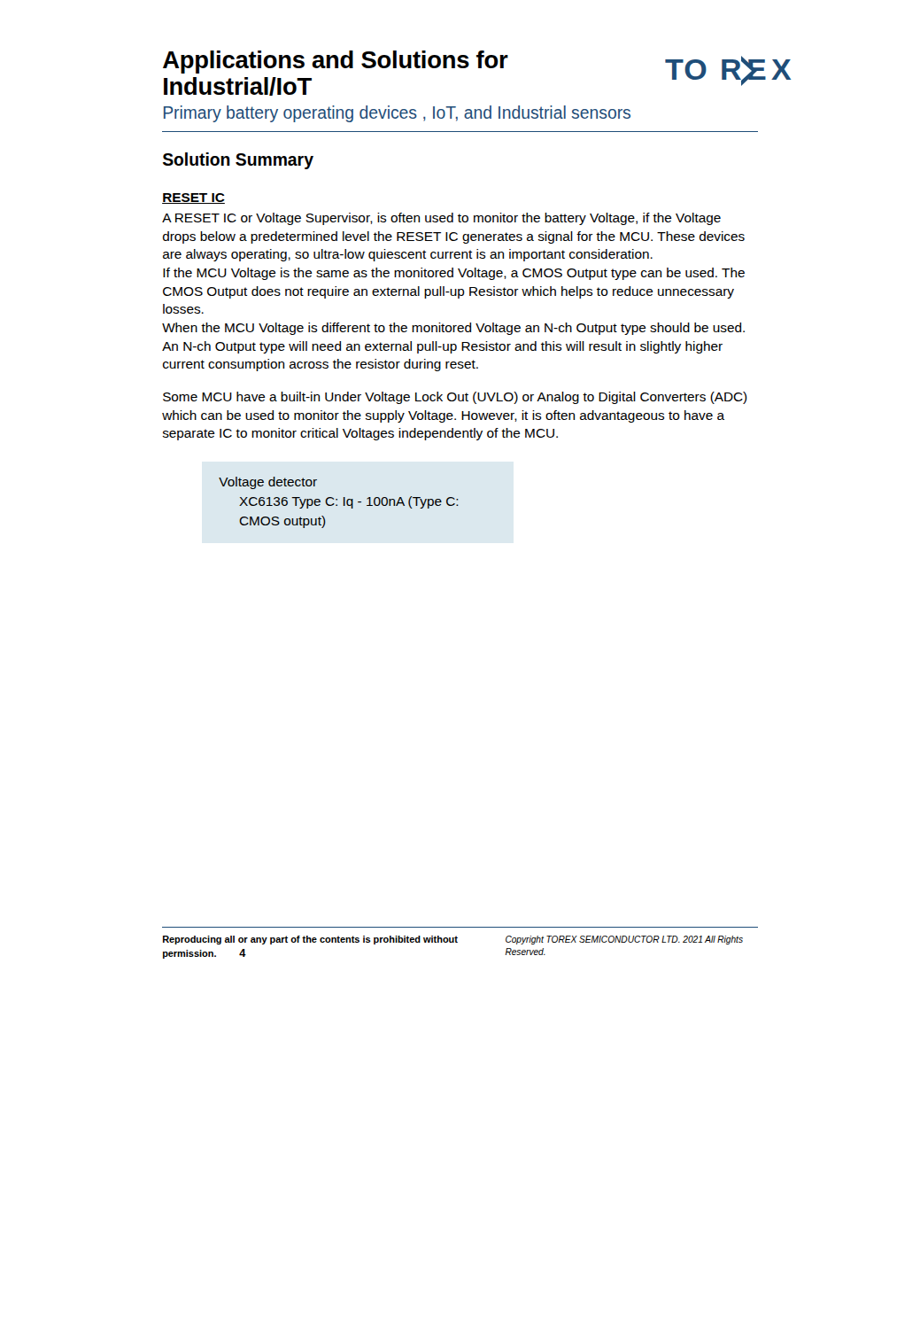Applications and Solutions for Industrial/IoT
Primary battery operating devices , IoT, and Industrial sensors
TOREX TO R E X
Solution Summary
RESET IC
A RESET IC or Voltage Supervisor, is often used to monitor the battery Voltage, if the Voltage drops below a predetermined level the RESET IC generates a signal for the MCU. These devices are always operating, so ultra-low quiescent current is an important consideration.
If the MCU Voltage is the same as the monitored Voltage, a CMOS Output type can be used. The CMOS Output does not require an external pull-up Resistor which helps to reduce unnecessary losses.
When the MCU Voltage is different to the monitored Voltage an N-ch Output type should be used. An N-ch Output type will need an external pull-up Resistor and this will result in slightly higher current consumption across the resistor during reset.
Some MCU have a built-in Under Voltage Lock Out (UVLO) or Analog to Digital Converters (ADC) which can be used to monitor the supply Voltage. However, it is often advantageous to have a separate IC to monitor critical Voltages independently of the MCU.
Voltage detector XC6136 Type C: Iq - 100nA (Type C: CMOS output)
Reproducing all or any part of the contents is prohibited without permission. 4
Copyright TOREX SEMICONDUCTOR LTD. 2021 All Rights Reserved.